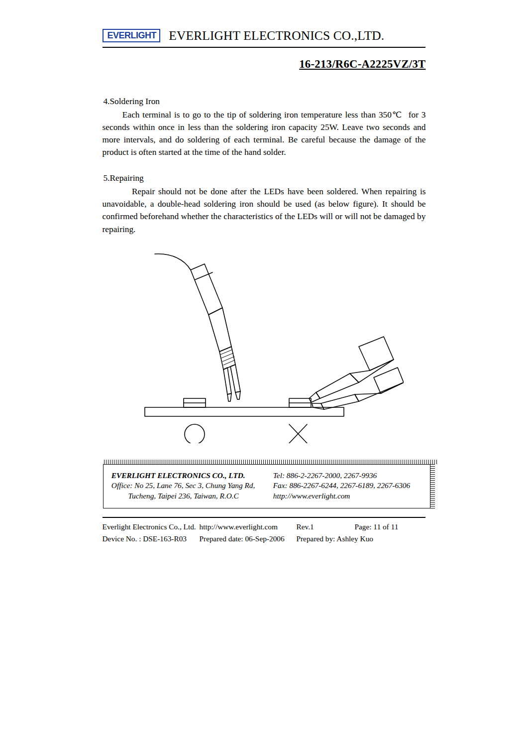EVERLIGHT EVERLIGHT ELECTRONICS CO.,LTD.
16-213/R6C-A2225VZ/3T
4.Soldering Iron
Each terminal is to go to the tip of soldering iron temperature less than 350℃ for 3 seconds within once in less than the soldering iron capacity 25W. Leave two seconds and more intervals, and do soldering of each terminal. Be careful because the damage of the product is often started at the time of the hand solder.
5.Repairing
Repair should not be done after the LEDs have been soldered. When repairing is unavoidable, a double-head soldering iron should be used (as below figure). It should be confirmed beforehand whether the characteristics of the LEDs will or will not be damaged by repairing.
| EVERLIGHT ELECTRONICS CO., LTD. | Tel: 886-2-2267-2000, 2267-9936 |
| Office: No 25, Lane 76, Sec 3, Chung Yang Rd, | Fax: 886-2267-6244, 2267-6189, 2267-6306 |
| Tucheng, Taipei 236, Taiwan, R.O.C | http://www.everlight.com |
| Everlight Electronics Co., Ltd. | http://www.everlight.com | Rev.1 | Page: 11 of 11 |
| Device No. : DSE-163-R03 | Prepared date: 06-Sep-2006 | Prepared by: Ashley Kuo |